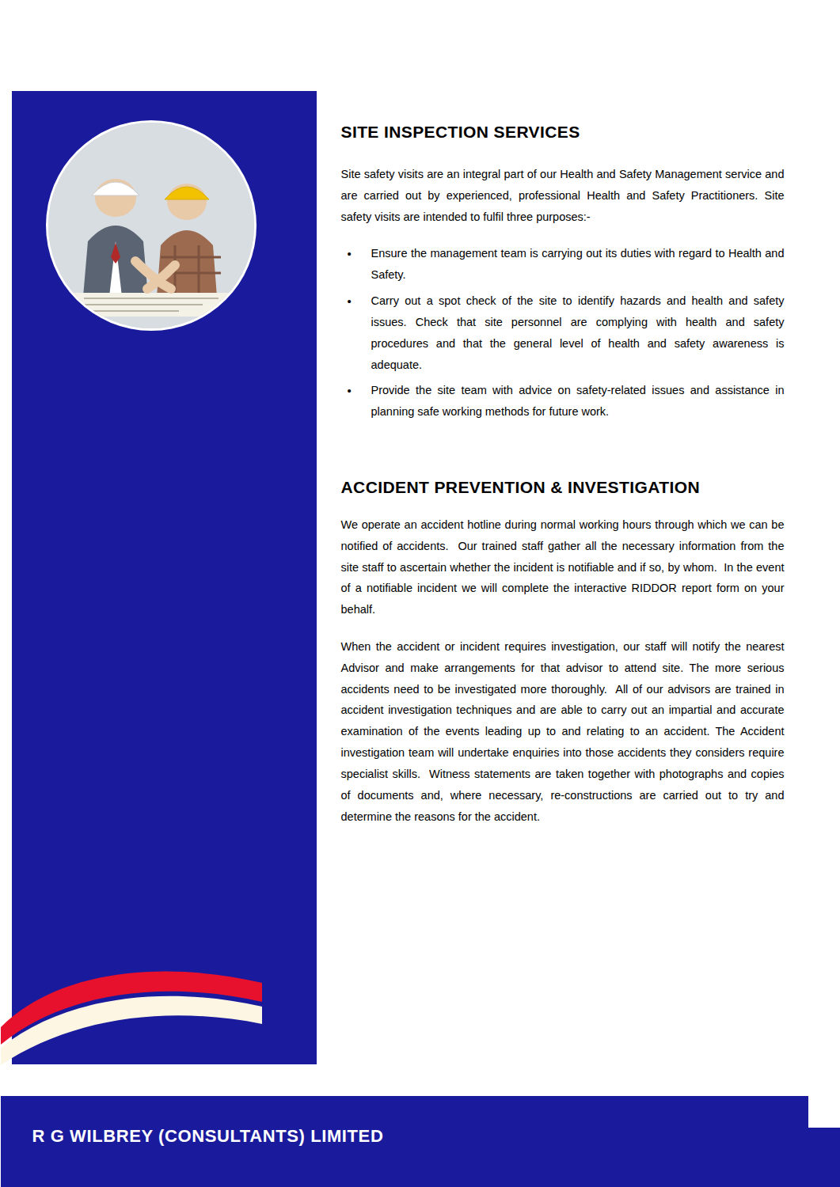SITE INSPECTION SERVICES
Site safety visits are an integral part of our Health and Safety Management service and are carried out by experienced, professional Health and Safety Practitioners. Site safety visits are intended to fulfil three purposes:-
Ensure the management team is carrying out its duties with regard to Health and Safety.
Carry out a spot check of the site to identify hazards and health and safety issues. Check that site personnel are complying with health and safety procedures and that the general level of health and safety awareness is adequate.
Provide the site team with advice on safety-related issues and assistance in planning safe working methods for future work.
ACCIDENT PREVENTION & INVESTIGATION
We operate an accident hotline during normal working hours through which we can be notified of accidents. Our trained staff gather all the necessary information from the site staff to ascertain whether the incident is notifiable and if so, by whom. In the event of a notifiable incident we will complete the interactive RIDDOR report form on your behalf.
When the accident or incident requires investigation, our staff will notify the nearest Advisor and make arrangements for that advisor to attend site. The more serious accidents need to be investigated more thoroughly. All of our advisors are trained in accident investigation techniques and are able to carry out an impartial and accurate examination of the events leading up to and relating to an accident. The Accident investigation team will undertake enquiries into those accidents they considers require specialist skills. Witness statements are taken together with photographs and copies of documents and, where necessary, re-constructions are carried out to try and determine the reasons for the accident.
R G WILBREY (CONSULTANTS) LIMITED